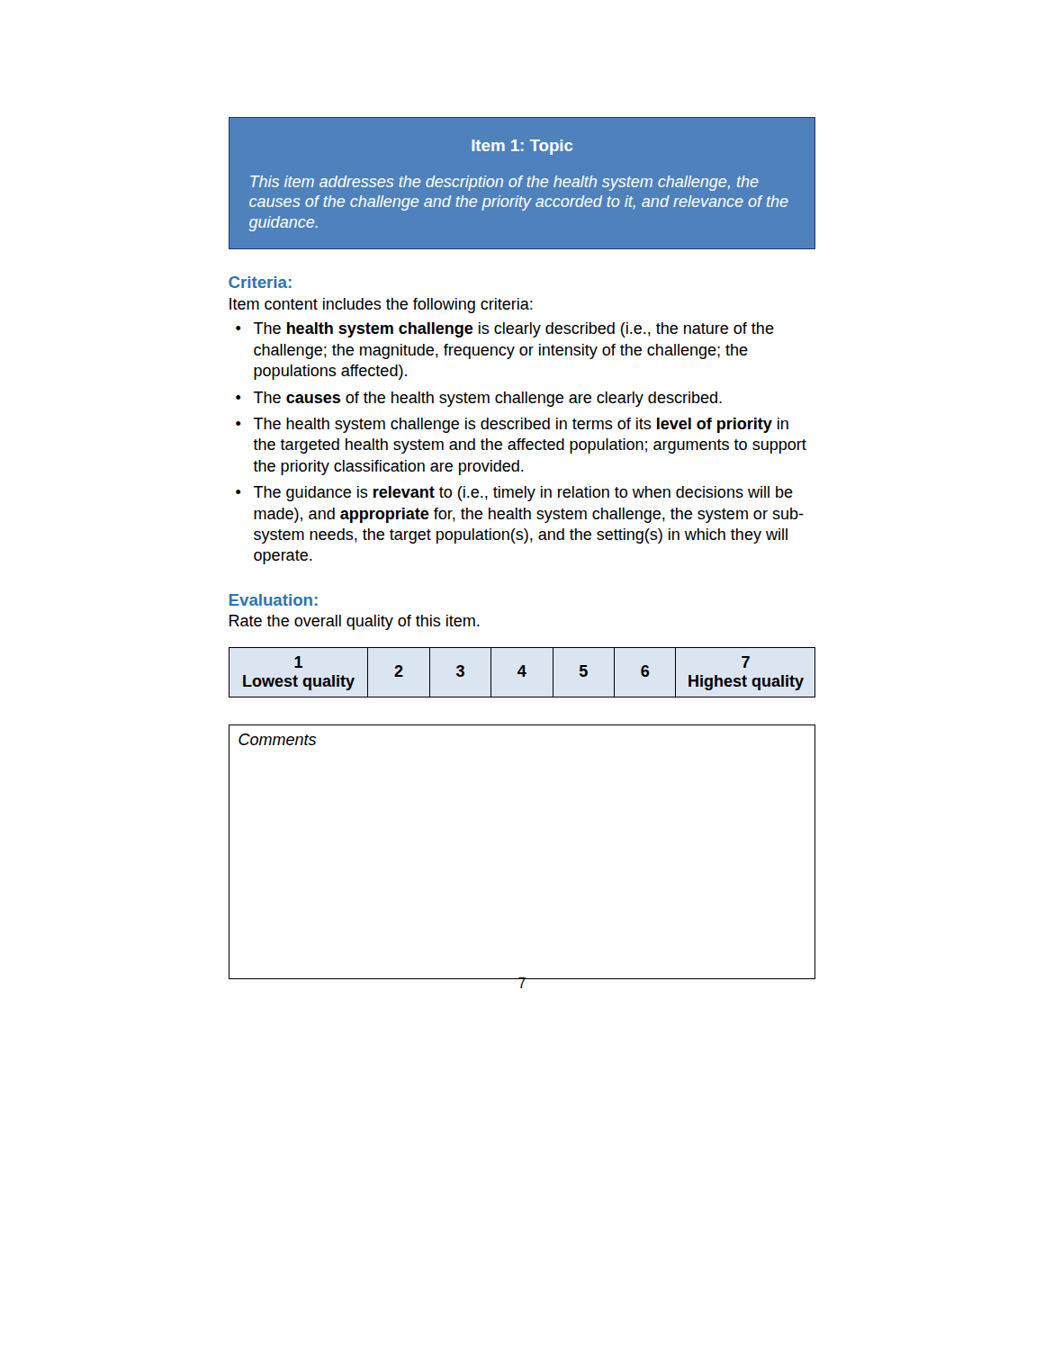Item 1: Topic
This item addresses the description of the health system challenge, the causes of the challenge and the priority accorded to it, and relevance of the guidance.
Criteria:
Item content includes the following criteria:
The health system challenge is clearly described (i.e., the nature of the challenge; the magnitude, frequency or intensity of the challenge; the populations affected).
The causes of the health system challenge are clearly described.
The health system challenge is described in terms of its level of priority in the targeted health system and the affected population; arguments to support the priority classification are provided.
The guidance is relevant to (i.e., timely in relation to when decisions will be made), and appropriate for, the health system challenge, the system or sub-system needs, the target population(s), and the setting(s) in which they will operate.
Evaluation:
Rate the overall quality of this item.
| 1 Lowest quality | 2 | 3 | 4 | 5 | 6 | 7 Highest quality |
Comments
7